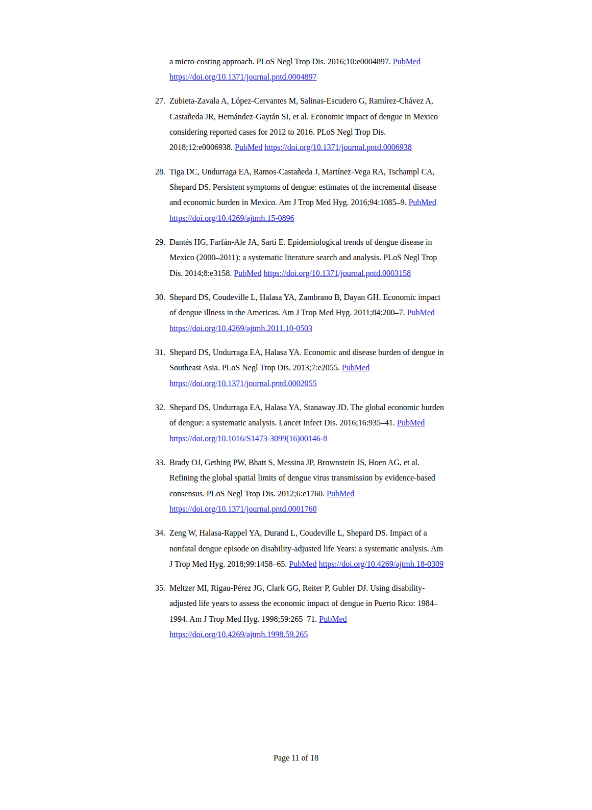a micro-costing approach. PLoS Negl Trop Dis. 2016;10:e0004897. PubMed https://doi.org/10.1371/journal.pntd.0004897
27. Zubieta-Zavala A, López-Cervantes M, Salinas-Escudero G, Ramírez-Chávez A, Castañeda JR, Hernández-Gaytán SI, et al. Economic impact of dengue in Mexico considering reported cases for 2012 to 2016. PLoS Negl Trop Dis. 2018;12:e0006938. PubMed https://doi.org/10.1371/journal.pntd.0006938
28. Tiga DC, Undurraga EA, Ramos-Castañeda J, Martínez-Vega RA, Tschampl CA, Shepard DS. Persistent symptoms of dengue: estimates of the incremental disease and economic burden in Mexico. Am J Trop Med Hyg. 2016;94:1085–9. PubMed https://doi.org/10.4269/ajtmh.15-0896
29. Dantés HG, Farfán-Ale JA, Sarti E. Epidemiological trends of dengue disease in Mexico (2000–2011): a systematic literature search and analysis. PLoS Negl Trop Dis. 2014;8:e3158. PubMed https://doi.org/10.1371/journal.pntd.0003158
30. Shepard DS, Coudeville L, Halasa YA, Zambrano B, Dayan GH. Economic impact of dengue illness in the Americas. Am J Trop Med Hyg. 2011;84:200–7. PubMed https://doi.org/10.4269/ajtmh.2011.10-0503
31. Shepard DS, Undurraga EA, Halasa YA. Economic and disease burden of dengue in Southeast Asia. PLoS Negl Trop Dis. 2013;7:e2055. PubMed https://doi.org/10.1371/journal.pntd.0002055
32. Shepard DS, Undurraga EA, Halasa YA, Stanaway JD. The global economic burden of dengue: a systematic analysis. Lancet Infect Dis. 2016;16:935–41. PubMed https://doi.org/10.1016/S1473-3099(16)00146-8
33. Brady OJ, Gething PW, Bhatt S, Messina JP, Brownstein JS, Hoen AG, et al. Refining the global spatial limits of dengue virus transmission by evidence-based consensus. PLoS Negl Trop Dis. 2012;6:e1760. PubMed https://doi.org/10.1371/journal.pntd.0001760
34. Zeng W, Halasa-Rappel YA, Durand L, Coudeville L, Shepard DS. Impact of a nonfatal dengue episode on disability-adjusted life Years: a systematic analysis. Am J Trop Med Hyg. 2018;99:1458–65. PubMed https://doi.org/10.4269/ajtmh.18-0309
35. Meltzer MI, Rigau-Pérez JG, Clark GG, Reiter P, Gubler DJ. Using disability-adjusted life years to assess the economic impact of dengue in Puerto Rico: 1984–1994. Am J Trop Med Hyg. 1998;59:265–71. PubMed https://doi.org/10.4269/ajtmh.1998.59.265
Page 11 of 18